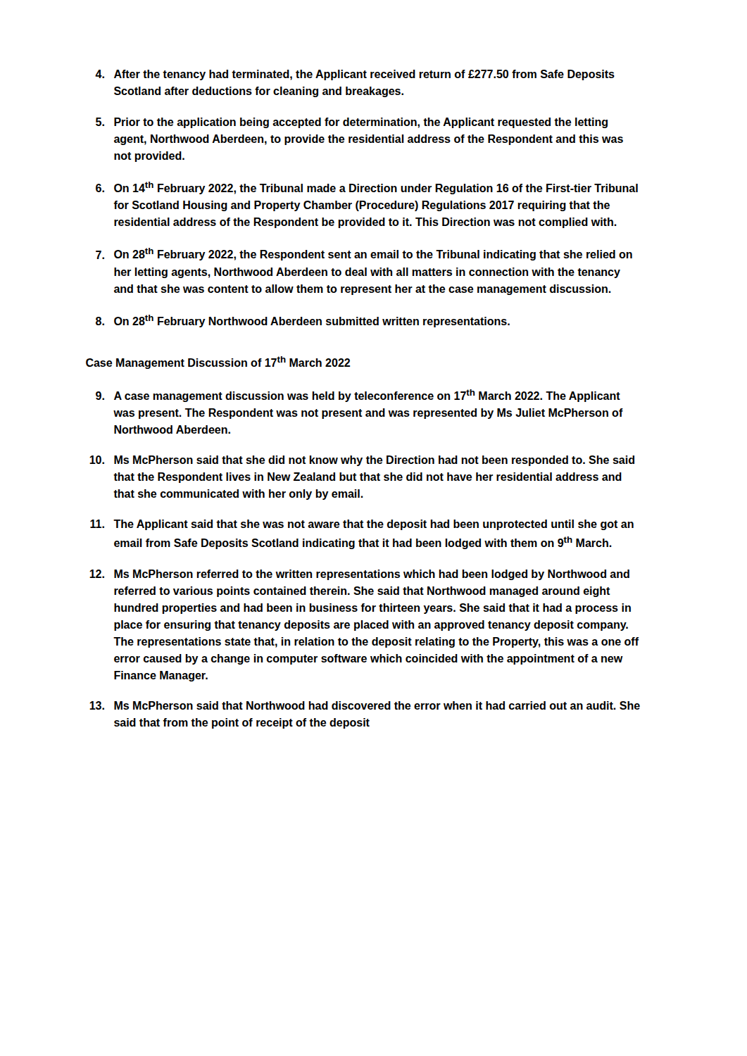After the tenancy had terminated, the Applicant received return of £277.50 from Safe Deposits Scotland after deductions for cleaning and breakages.
Prior to the application being accepted for determination, the Applicant requested the letting agent, Northwood Aberdeen, to provide the residential address of the Respondent and this was not provided.
On 14th February 2022, the Tribunal made a Direction under Regulation 16 of the First-tier Tribunal for Scotland Housing and Property Chamber (Procedure) Regulations 2017 requiring that the residential address of the Respondent be provided to it. This Direction was not complied with.
On 28th February 2022, the Respondent sent an email to the Tribunal indicating that she relied on her letting agents, Northwood Aberdeen to deal with all matters in connection with the tenancy and that she was content to allow them to represent her at the case management discussion.
On 28th February Northwood Aberdeen submitted written representations.
Case Management Discussion of 17th March 2022
A case management discussion was held by teleconference on 17th March 2022. The Applicant was present. The Respondent was not present and was represented by Ms Juliet McPherson of Northwood Aberdeen.
Ms McPherson said that she did not know why the Direction had not been responded to. She said that the Respondent lives in New Zealand but that she did not have her residential address and that she communicated with her only by email.
The Applicant said that she was not aware that the deposit had been unprotected until she got an email from Safe Deposits Scotland indicating that it had been lodged with them on 9th March.
Ms McPherson referred to the written representations which had been lodged by Northwood and referred to various points contained therein. She said that Northwood managed around eight hundred properties and had been in business for thirteen years. She said that it had a process in place for ensuring that tenancy deposits are placed with an approved tenancy deposit company. The representations state that, in relation to the deposit relating to the Property, this was a one off error caused by a change in computer software which coincided with the appointment of a new Finance Manager.
Ms McPherson said that Northwood had discovered the error when it had carried out an audit. She said that from the point of receipt of the deposit